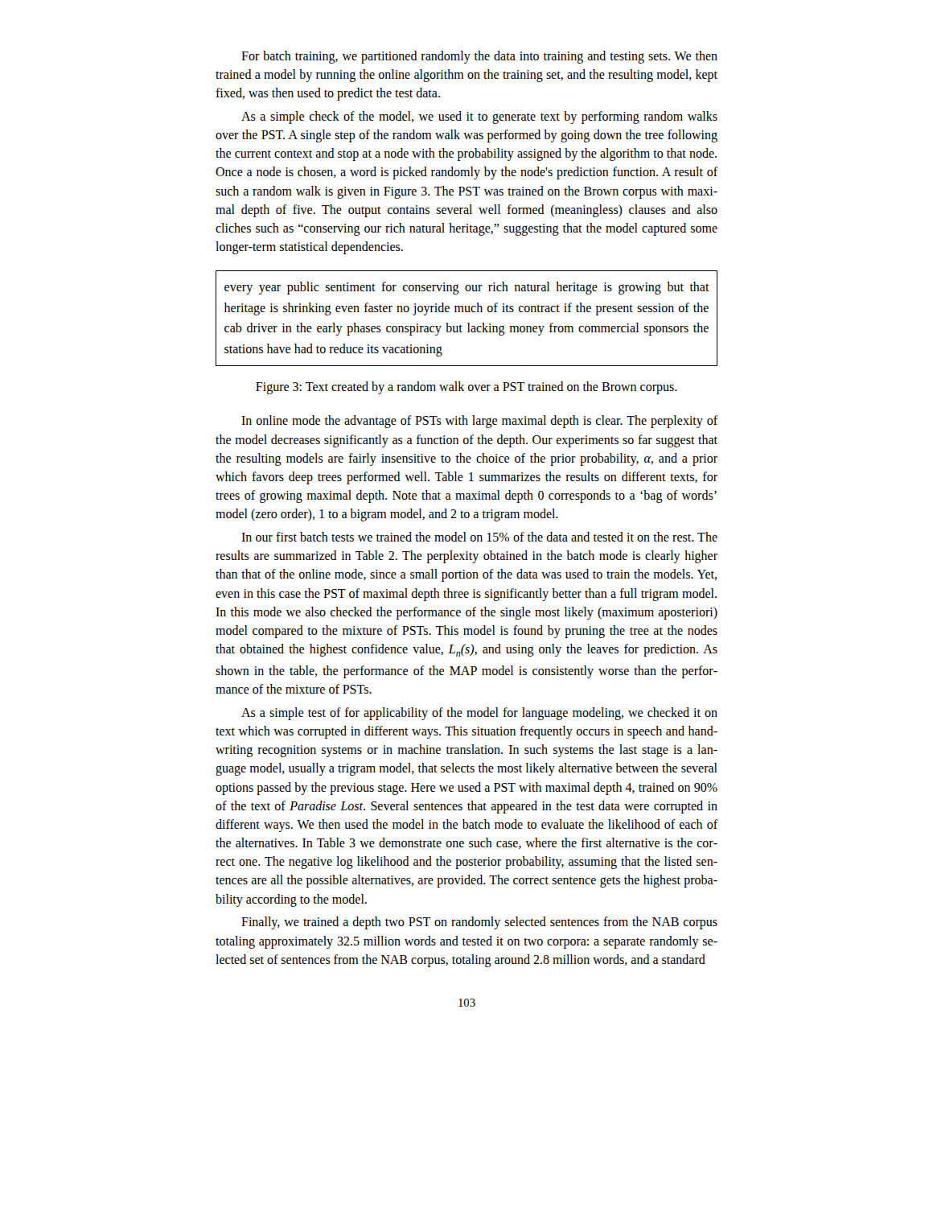For batch training, we partitioned randomly the data into training and testing sets. We then trained a model by running the online algorithm on the training set, and the resulting model, kept fixed, was then used to predict the test data.
As a simple check of the model, we used it to generate text by performing random walks over the PST. A single step of the random walk was performed by going down the tree following the current context and stop at a node with the probability assigned by the algorithm to that node. Once a node is chosen, a word is picked randomly by the node's prediction function. A result of such a random walk is given in Figure 3. The PST was trained on the Brown corpus with maximal depth of five. The output contains several well formed (meaningless) clauses and also cliches such as “conserving our rich natural heritage,” suggesting that the model captured some longer-term statistical dependencies.
every year public sentiment for conserving our rich natural heritage is growing but that heritage is shrinking even faster no joyride much of its contract if the present session of the cab driver in the early phases conspiracy but lacking money from commercial sponsors the stations have had to reduce its vacationing
Figure 3: Text created by a random walk over a PST trained on the Brown corpus.
In online mode the advantage of PSTs with large maximal depth is clear. The perplexity of the model decreases significantly as a function of the depth. Our experiments so far suggest that the resulting models are fairly insensitive to the choice of the prior probability, α, and a prior which favors deep trees performed well. Table 1 summarizes the results on different texts, for trees of growing maximal depth. Note that a maximal depth 0 corresponds to a ‘bag of words’ model (zero order), 1 to a bigram model, and 2 to a trigram model.
In our first batch tests we trained the model on 15% of the data and tested it on the rest. The results are summarized in Table 2. The perplexity obtained in the batch mode is clearly higher than that of the online mode, since a small portion of the data was used to train the models. Yet, even in this case the PST of maximal depth three is significantly better than a full trigram model. In this mode we also checked the performance of the single most likely (maximum aposteriori) model compared to the mixture of PSTs. This model is found by pruning the tree at the nodes that obtained the highest confidence value, Ln(s), and using only the leaves for prediction. As shown in the table, the performance of the MAP model is consistently worse than the performance of the mixture of PSTs.
As a simple test of for applicability of the model for language modeling, we checked it on text which was corrupted in different ways. This situation frequently occurs in speech and handwriting recognition systems or in machine translation. In such systems the last stage is a language model, usually a trigram model, that selects the most likely alternative between the several options passed by the previous stage. Here we used a PST with maximal depth 4, trained on 90% of the text of Paradise Lost. Several sentences that appeared in the test data were corrupted in different ways. We then used the model in the batch mode to evaluate the likelihood of each of the alternatives. In Table 3 we demonstrate one such case, where the first alternative is the correct one. The negative log likelihood and the posterior probability, assuming that the listed sentences are all the possible alternatives, are provided. The correct sentence gets the highest probability according to the model.
Finally, we trained a depth two PST on randomly selected sentences from the NAB corpus totaling approximately 32.5 million words and tested it on two corpora: a separate randomly selected set of sentences from the NAB corpus, totaling around 2.8 million words, and a standard
103